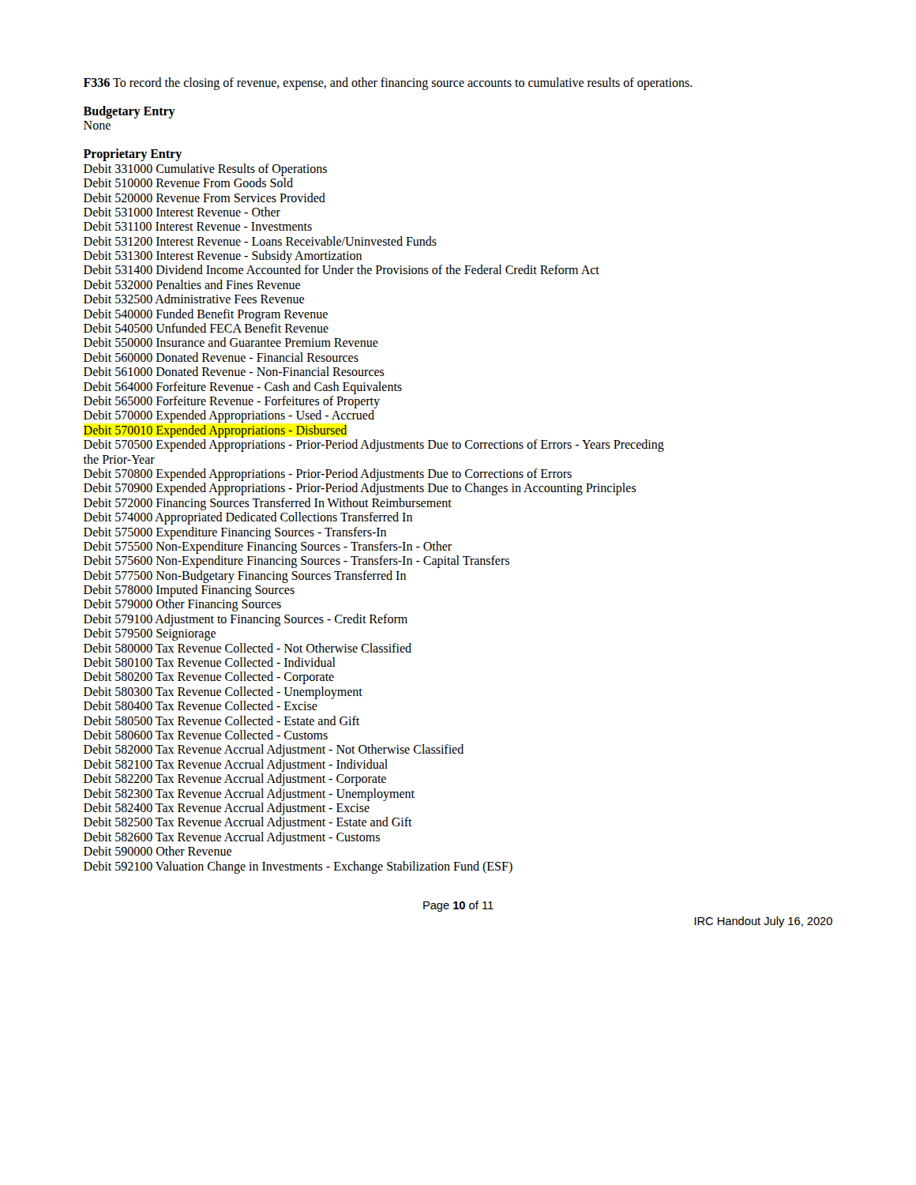F336 To record the closing of revenue, expense, and other financing source accounts to cumulative results of operations.
Budgetary Entry
None
Proprietary Entry
Debit 331000 Cumulative Results of Operations
Debit 510000 Revenue From Goods Sold
Debit 520000 Revenue From Services Provided
Debit 531000 Interest Revenue - Other
Debit 531100 Interest Revenue - Investments
Debit 531200 Interest Revenue - Loans Receivable/Uninvested Funds
Debit 531300 Interest Revenue - Subsidy Amortization
Debit 531400 Dividend Income Accounted for Under the Provisions of the Federal Credit Reform Act
Debit 532000 Penalties and Fines Revenue
Debit 532500 Administrative Fees Revenue
Debit 540000 Funded Benefit Program Revenue
Debit 540500 Unfunded FECA Benefit Revenue
Debit 550000 Insurance and Guarantee Premium Revenue
Debit 560000 Donated Revenue - Financial Resources
Debit 561000 Donated Revenue - Non-Financial Resources
Debit 564000 Forfeiture Revenue - Cash and Cash Equivalents
Debit 565000 Forfeiture Revenue - Forfeitures of Property
Debit 570000 Expended Appropriations - Used - Accrued
Debit 570010 Expended Appropriations - Disbursed
Debit 570500 Expended Appropriations - Prior-Period Adjustments Due to Corrections of Errors - Years Preceding
the Prior-Year
Debit 570800 Expended Appropriations - Prior-Period Adjustments Due to Corrections of Errors
Debit 570900 Expended Appropriations - Prior-Period Adjustments Due to Changes in Accounting Principles
Debit 572000 Financing Sources Transferred In Without Reimbursement
Debit 574000 Appropriated Dedicated Collections Transferred In
Debit 575000 Expenditure Financing Sources - Transfers-In
Debit 575500 Non-Expenditure Financing Sources - Transfers-In - Other
Debit 575600 Non-Expenditure Financing Sources - Transfers-In - Capital Transfers
Debit 577500 Non-Budgetary Financing Sources Transferred In
Debit 578000 Imputed Financing Sources
Debit 579000 Other Financing Sources
Debit 579100 Adjustment to Financing Sources - Credit Reform
Debit 579500 Seigniorage
Debit 580000 Tax Revenue Collected - Not Otherwise Classified
Debit 580100 Tax Revenue Collected - Individual
Debit 580200 Tax Revenue Collected - Corporate
Debit 580300 Tax Revenue Collected - Unemployment
Debit 580400 Tax Revenue Collected - Excise
Debit 580500 Tax Revenue Collected - Estate and Gift
Debit 580600 Tax Revenue Collected - Customs
Debit 582000 Tax Revenue Accrual Adjustment - Not Otherwise Classified
Debit 582100 Tax Revenue Accrual Adjustment - Individual
Debit 582200 Tax Revenue Accrual Adjustment - Corporate
Debit 582300 Tax Revenue Accrual Adjustment - Unemployment
Debit 582400 Tax Revenue Accrual Adjustment - Excise
Debit 582500 Tax Revenue Accrual Adjustment - Estate and Gift
Debit 582600 Tax Revenue Accrual Adjustment - Customs
Debit 590000 Other Revenue
Debit 592100 Valuation Change in Investments - Exchange Stabilization Fund (ESF)
Page 10 of 11
IRC Handout July 16, 2020